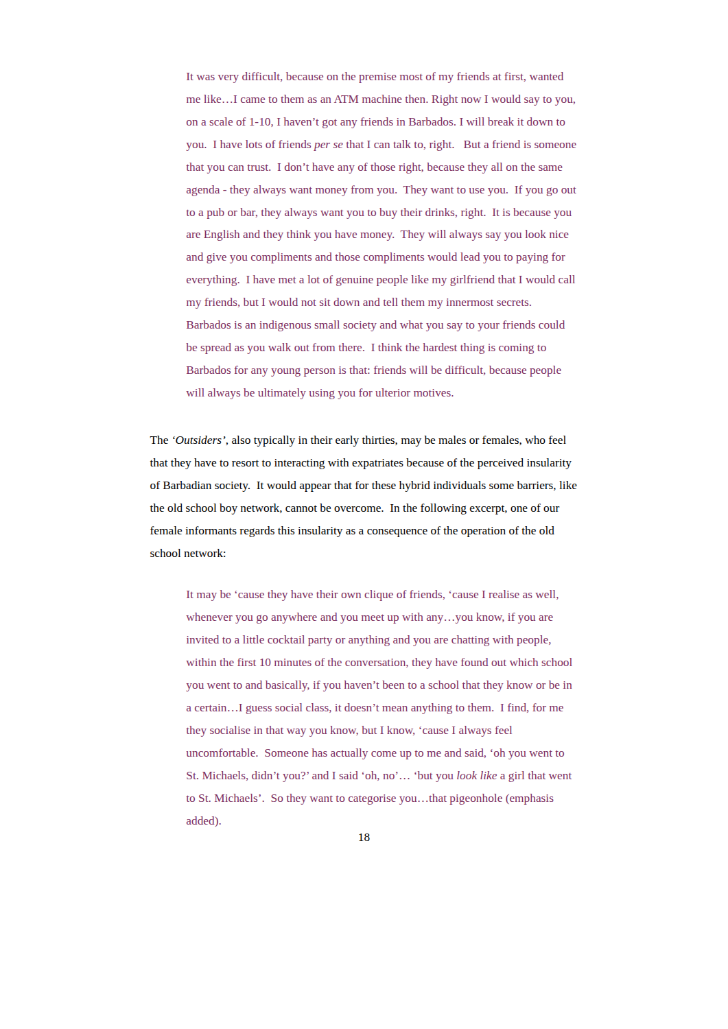It was very difficult, because on the premise most of my friends at first, wanted me like…I came to them as an ATM machine then. Right now I would say to you, on a scale of 1-10, I haven’t got any friends in Barbados. I will break it down to you. I have lots of friends per se that I can talk to, right. But a friend is someone that you can trust. I don’t have any of those right, because they all on the same agenda - they always want money from you. They want to use you. If you go out to a pub or bar, they always want you to buy their drinks, right. It is because you are English and they think you have money. They will always say you look nice and give you compliments and those compliments would lead you to paying for everything. I have met a lot of genuine people like my girlfriend that I would call my friends, but I would not sit down and tell them my innermost secrets. Barbados is an indigenous small society and what you say to your friends could be spread as you walk out from there. I think the hardest thing is coming to Barbados for any young person is that: friends will be difficult, because people will always be ultimately using you for ulterior motives.
The ‘Outsiders’, also typically in their early thirties, may be males or females, who feel that they have to resort to interacting with expatriates because of the perceived insularity of Barbadian society. It would appear that for these hybrid individuals some barriers, like the old school boy network, cannot be overcome. In the following excerpt, one of our female informants regards this insularity as a consequence of the operation of the old school network:
It may be ‘cause they have their own clique of friends, ‘cause I realise as well, whenever you go anywhere and you meet up with any…you know, if you are invited to a little cocktail party or anything and you are chatting with people, within the first 10 minutes of the conversation, they have found out which school you went to and basically, if you haven’t been to a school that they know or be in a certain…I guess social class, it doesn’t mean anything to them. I find, for me they socialise in that way you know, but I know, ‘cause I always feel uncomfortable. Someone has actually come up to me and said, ‘oh you went to St. Michaels, didn’t you?’ and I said ‘oh, no’… ‘but you look like a girl that went to St. Michaels’. So they want to categorise you…that pigeonhole (emphasis added).
18